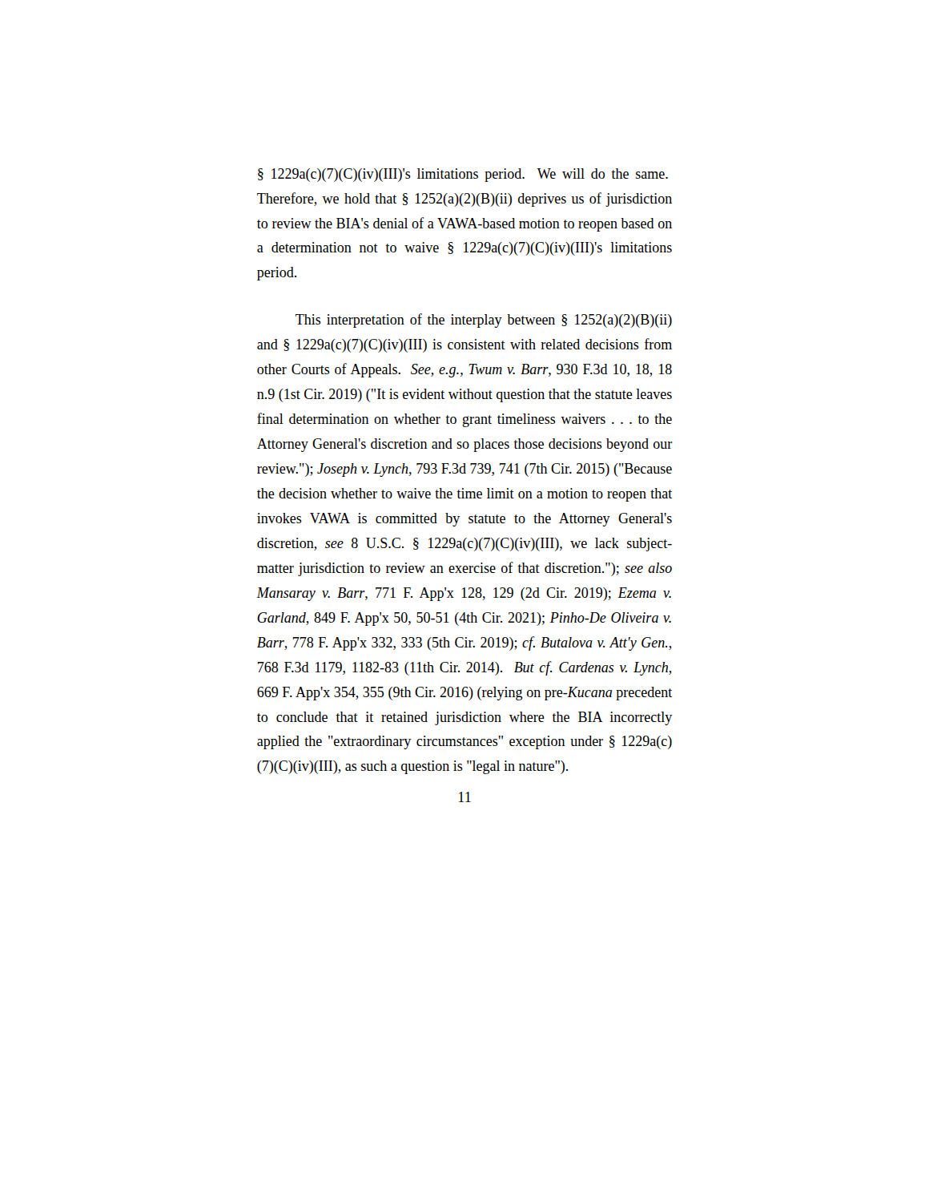§ 1229a(c)(7)(C)(iv)(III)'s limitations period. We will do the same. Therefore, we hold that § 1252(a)(2)(B)(ii) deprives us of jurisdiction to review the BIA's denial of a VAWA-based motion to reopen based on a determination not to waive § 1229a(c)(7)(C)(iv)(III)'s limitations period.
This interpretation of the interplay between § 1252(a)(2)(B)(ii) and § 1229a(c)(7)(C)(iv)(III) is consistent with related decisions from other Courts of Appeals. See, e.g., Twum v. Barr, 930 F.3d 10, 18, 18 n.9 (1st Cir. 2019) ("It is evident without question that the statute leaves final determination on whether to grant timeliness waivers . . . to the Attorney General's discretion and so places those decisions beyond our review."); Joseph v. Lynch, 793 F.3d 739, 741 (7th Cir. 2015) ("Because the decision whether to waive the time limit on a motion to reopen that invokes VAWA is committed by statute to the Attorney General's discretion, see 8 U.S.C. § 1229a(c)(7)(C)(iv)(III), we lack subject-matter jurisdiction to review an exercise of that discretion."); see also Mansaray v. Barr, 771 F. App'x 128, 129 (2d Cir. 2019); Ezema v. Garland, 849 F. App'x 50, 50-51 (4th Cir. 2021); Pinho-De Oliveira v. Barr, 778 F. App'x 332, 333 (5th Cir. 2019); cf. Butalova v. Att'y Gen., 768 F.3d 1179, 1182-83 (11th Cir. 2014). But cf. Cardenas v. Lynch, 669 F. App'x 354, 355 (9th Cir. 2016) (relying on pre-Kucana precedent to conclude that it retained jurisdiction where the BIA incorrectly applied the "extraordinary circumstances" exception under § 1229a(c)(7)(C)(iv)(III), as such a question is "legal in nature").
11